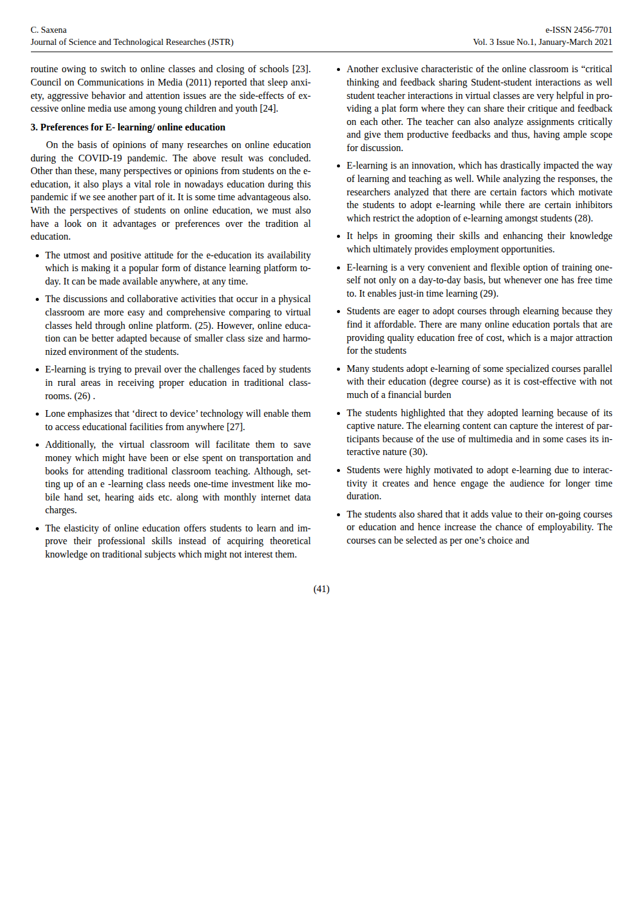C. Saxena
e-ISSN 2456-7701
Journal of Science and Technological Researches (JSTR)
Vol. 3 Issue No.1, January-March 2021
routine owing to switch to online classes and closing of schools [23]. Council on Communications in Media (2011) reported that sleep anxiety, aggressive behavior and attention issues are the side-effects of excessive online media use among young children and youth [24].
3. Preferences for E- learning/ online education
On the basis of opinions of many researches on online education during the COVID-19 pandemic. The above result was concluded. Other than these, many perspectives or opinions from students on the e-education, it also plays a vital role in nowadays education during this pandemic if we see another part of it. It is some time advantageous also. With the perspectives of students on online education, we must also have a look on it advantages or preferences over the tradition al education.
The utmost and positive attitude for the e-education its availability which is making it a popular form of distance learning platform today. It can be made available anywhere, at any time.
The discussions and collaborative activities that occur in a physical classroom are more easy and comprehensive comparing to virtual classes held through online platform. (25). However, online education can be better adapted because of smaller class size and harmonized environment of the students.
E-learning is trying to prevail over the challenges faced by students in rural areas in receiving proper education in traditional classrooms. (26) .
Lone emphasizes that ‘direct to device’ technology will enable them to access educational facilities from anywhere [27].
Additionally, the virtual classroom will facilitate them to save money which might have been or else spent on transportation and books for attending traditional classroom teaching. Although, setting up of an e -learning class needs one-time investment like mobile hand set, hearing aids etc. along with monthly internet data charges.
The elasticity of online education offers students to learn and improve their professional skills instead of acquiring theoretical knowledge on traditional subjects which might not interest them.
Another exclusive characteristic of the online classroom is “critical thinking and feedback sharing Student-student interactions as well student teacher interactions in virtual classes are very helpful in providing a plat form where they can share their critique and feedback on each other. The teacher can also analyze assignments critically and give them productive feedbacks and thus, having ample scope for discussion.
E-learning is an innovation, which has drastically impacted the way of learning and teaching as well. While analyzing the responses, the researchers analyzed that there are certain factors which motivate the students to adopt e-learning while there are certain inhibitors which restrict the adoption of e-learning amongst students (28).
It helps in grooming their skills and enhancing their knowledge which ultimately provides employment opportunities.
E-learning is a very convenient and flexible option of training oneself not only on a day-to-day basis, but whenever one has free time to. It enables just-in time learning (29).
Students are eager to adopt courses through elearning because they find it affordable. There are many online education portals that are providing quality education free of cost, which is a major attraction for the students
Many students adopt e-learning of some specialized courses parallel with their education (degree course) as it is cost-effective with not much of a financial burden
The students highlighted that they adopted learning because of its captive nature. The elearning content can capture the interest of participants because of the use of multimedia and in some cases its interactive nature (30).
Students were highly motivated to adopt e-learning due to interactivity it creates and hence engage the audience for longer time duration.
The students also shared that it adds value to their on-going courses or education and hence increase the chance of employability. The courses can be selected as per one’s choice and
(41)